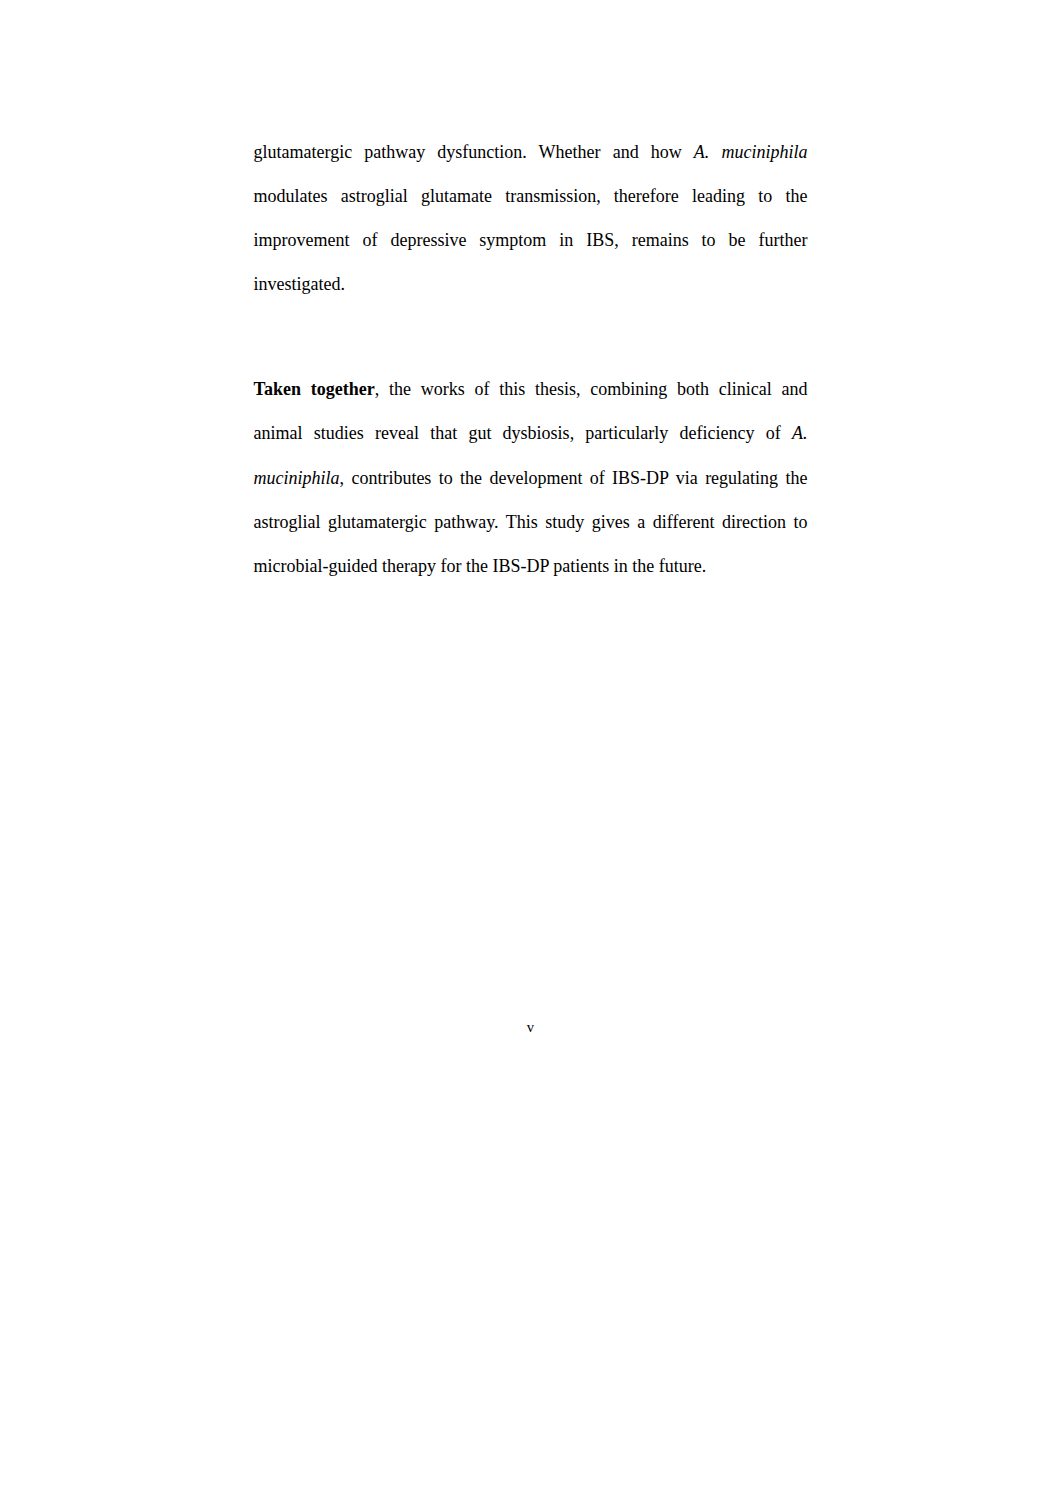glutamatergic pathway dysfunction. Whether and how A. muciniphila modulates astroglial glutamate transmission, therefore leading to the improvement of depressive symptom in IBS, remains to be further investigated.
Taken together, the works of this thesis, combining both clinical and animal studies reveal that gut dysbiosis, particularly deficiency of A. muciniphila, contributes to the development of IBS-DP via regulating the astroglial glutamatergic pathway. This study gives a different direction to microbial-guided therapy for the IBS-DP patients in the future.
v